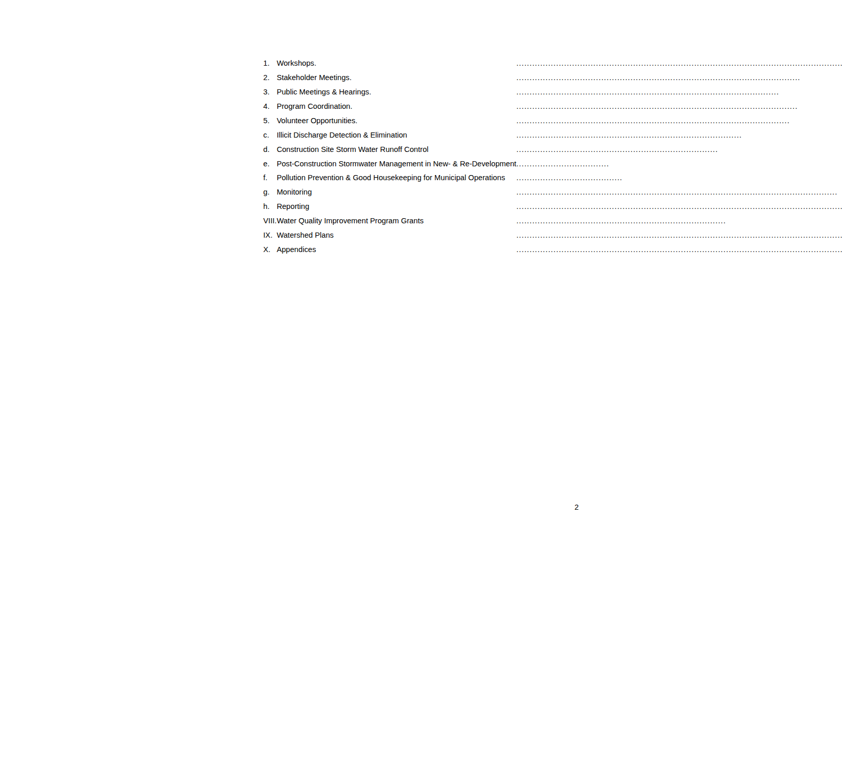| | 1. | Workshops. | ........................................................................................................................... | 12 |
| | 2. | Stakeholder Meetings. | ........................................................................................................... | 12 |
| | 3. | Public Meetings & Hearings. | ................................................................................................... | 12 |
| | 4. | Program Coordination. | .......................................................................................................... | 12 |
| | 5. | Volunteer Opportunities. | ....................................................................................................... | 12 |
| | c. | Illicit Discharge Detection & Elimination | ..................................................................................... | 13 |
| | d. | Construction Site Storm Water Runoff Control | ............................................................................ | 14 |
| | e. | Post-Construction Stormwater Management in New- & Re-Development | ................................... | 15 |
| | f. | Pollution Prevention & Good Housekeeping for Municipal Operations | ........................................ | 16 |
| | g. | Monitoring | ......................................................................................................................... | 17 |
| | h. | Reporting | ............................................................................................................................ | 17 |
| | VIII. | Water Quality Improvement Program Grants | ............................................................................... | 18 |
| | IX. | Watershed Plans | ............................................................................................................................. | 18 |
| | X. | Appendices | ....................................................................................................................................... | 18 |
2